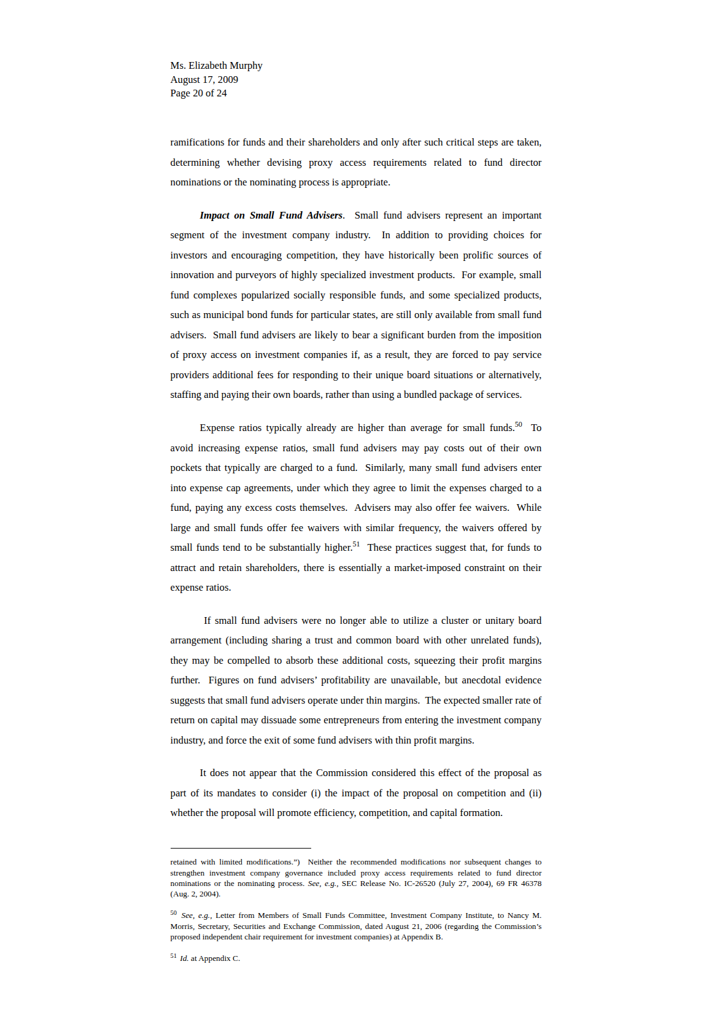Ms. Elizabeth Murphy
August 17, 2009
Page 20 of 24
ramifications for funds and their shareholders and only after such critical steps are taken, determining whether devising proxy access requirements related to fund director nominations or the nominating process is appropriate.
Impact on Small Fund Advisers. Small fund advisers represent an important segment of the investment company industry. In addition to providing choices for investors and encouraging competition, they have historically been prolific sources of innovation and purveyors of highly specialized investment products. For example, small fund complexes popularized socially responsible funds, and some specialized products, such as municipal bond funds for particular states, are still only available from small fund advisers. Small fund advisers are likely to bear a significant burden from the imposition of proxy access on investment companies if, as a result, they are forced to pay service providers additional fees for responding to their unique board situations or alternatively, staffing and paying their own boards, rather than using a bundled package of services.
Expense ratios typically already are higher than average for small funds.50 To avoid increasing expense ratios, small fund advisers may pay costs out of their own pockets that typically are charged to a fund. Similarly, many small fund advisers enter into expense cap agreements, under which they agree to limit the expenses charged to a fund, paying any excess costs themselves. Advisers may also offer fee waivers. While large and small funds offer fee waivers with similar frequency, the waivers offered by small funds tend to be substantially higher.51 These practices suggest that, for funds to attract and retain shareholders, there is essentially a market-imposed constraint on their expense ratios.
If small fund advisers were no longer able to utilize a cluster or unitary board arrangement (including sharing a trust and common board with other unrelated funds), they may be compelled to absorb these additional costs, squeezing their profit margins further. Figures on fund advisers’ profitability are unavailable, but anecdotal evidence suggests that small fund advisers operate under thin margins. The expected smaller rate of return on capital may dissuade some entrepreneurs from entering the investment company industry, and force the exit of some fund advisers with thin profit margins.
It does not appear that the Commission considered this effect of the proposal as part of its mandates to consider (i) the impact of the proposal on competition and (ii) whether the proposal will promote efficiency, competition, and capital formation.
retained with limited modifications.”) Neither the recommended modifications nor subsequent changes to strengthen investment company governance included proxy access requirements related to fund director nominations or the nominating process. See, e.g., SEC Release No. IC-26520 (July 27, 2004), 69 FR 46378 (Aug. 2, 2004).
50 See, e.g., Letter from Members of Small Funds Committee, Investment Company Institute, to Nancy M. Morris, Secretary, Securities and Exchange Commission, dated August 21, 2006 (regarding the Commission’s proposed independent chair requirement for investment companies) at Appendix B.
51 Id. at Appendix C.